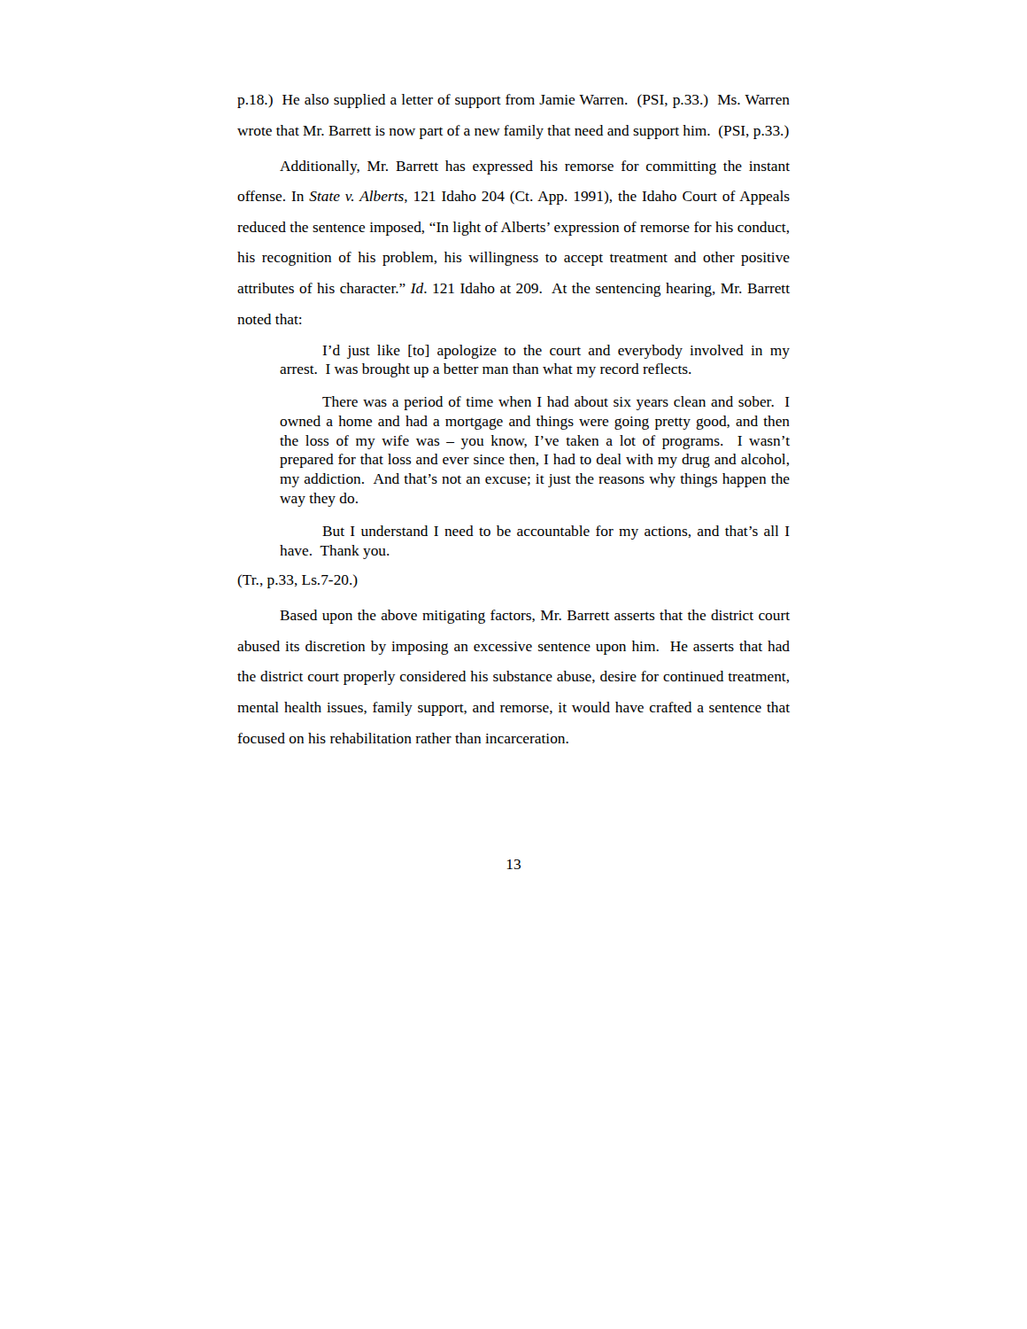p.18.) He also supplied a letter of support from Jamie Warren. (PSI, p.33.) Ms. Warren wrote that Mr. Barrett is now part of a new family that need and support him. (PSI, p.33.)
Additionally, Mr. Barrett has expressed his remorse for committing the instant offense. In State v. Alberts, 121 Idaho 204 (Ct. App. 1991), the Idaho Court of Appeals reduced the sentence imposed, “In light of Alberts’ expression of remorse for his conduct, his recognition of his problem, his willingness to accept treatment and other positive attributes of his character.” Id. 121 Idaho at 209. At the sentencing hearing, Mr. Barrett noted that:
I’d just like [to] apologize to the court and everybody involved in my arrest. I was brought up a better man than what my record reflects.
There was a period of time when I had about six years clean and sober. I owned a home and had a mortgage and things were going pretty good, and then the loss of my wife was – you know, I’ve taken a lot of programs. I wasn’t prepared for that loss and ever since then, I had to deal with my drug and alcohol, my addiction. And that’s not an excuse; it just the reasons why things happen the way they do.
But I understand I need to be accountable for my actions, and that’s all I have. Thank you.
(Tr., p.33, Ls.7-20.)
Based upon the above mitigating factors, Mr. Barrett asserts that the district court abused its discretion by imposing an excessive sentence upon him. He asserts that had the district court properly considered his substance abuse, desire for continued treatment, mental health issues, family support, and remorse, it would have crafted a sentence that focused on his rehabilitation rather than incarceration.
13